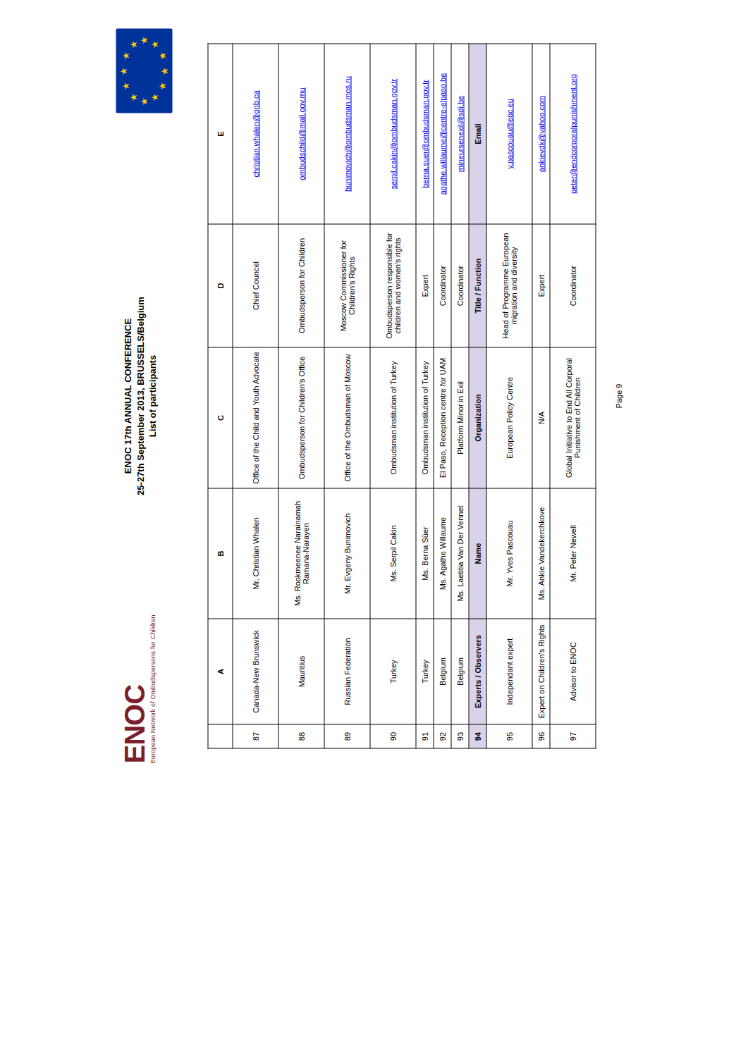ENOC
European Network of Ombudspersons for Children
ENOC 17th ANNUAL CONFERENCE
25-27th September 2013, BRUSSELS/Belgium
List of participants
★ ★ ★ ★ ★ ★ ★ ★ ★ ★ ★ ★
| | A | B | C | D | E |
| --- | --- | --- | --- | --- | --- |
| 87 | Canada-New Brunswick | Mr. Christian Whalen | Office of the Child and Youth Advocate | Chief Councel | christian.whalen@gnb.ca |
| 88 | Mauritius | Ms. Rookmeenee Narainamah Ramana-Narayen | Ombudsperson for Children's Office | Ombudsperson for Children | ombudschild@mail.gov.mu |
| 89 | Russian Federation | Mr. Evgeny Bunimovich | Office of the Ombudsman of Moscow | Moscow Commissioner for Children's Rights | bunimovich@ombudsman.mos.ru |
| 90 | Turkey | Ms. Serpil Cakin | Ombudsman institution of Turkey | Ombudsperson responsible for children and women's rights | serpil.cakin@ombudsman.gov.tr |
| 91 | Turkey | Ms. Berna Süer | Ombudsman institution of Turkey | Expert | berna.suer@ombudsman.gov.tr |
| 92 | Belgium | Ms. Agathe Willaume | El Paso, Reception centre for UAM | Coordinator | agathe.willaume@centre-elpaso.be |
| 93 | Belgium | Ms. Laetitia Van Der Vennet | Platform Minor in Exil | Coordinator | mineursenexil@sdj.be |
| 94 | Experts / Observers | Name | Organization | Title / Function | Email |
| 95 | Independant expert | Mr. Yves Pascouau | European Policy Centre | Head of Programme European migration and diversity | y.pascouau@epc.eu |
| 96 | Expert on Children's Rights | Ms. Ankie Vandekerchkove | N/A | Expert | ankievdk@yahoo.com |
| 97 | Advisor to ENOC | Mr. Peter Newell | Global Initiative to End All Corporal Punishment of Children | Coordinator | peter@endcorporalpunishment.org |
Page 9